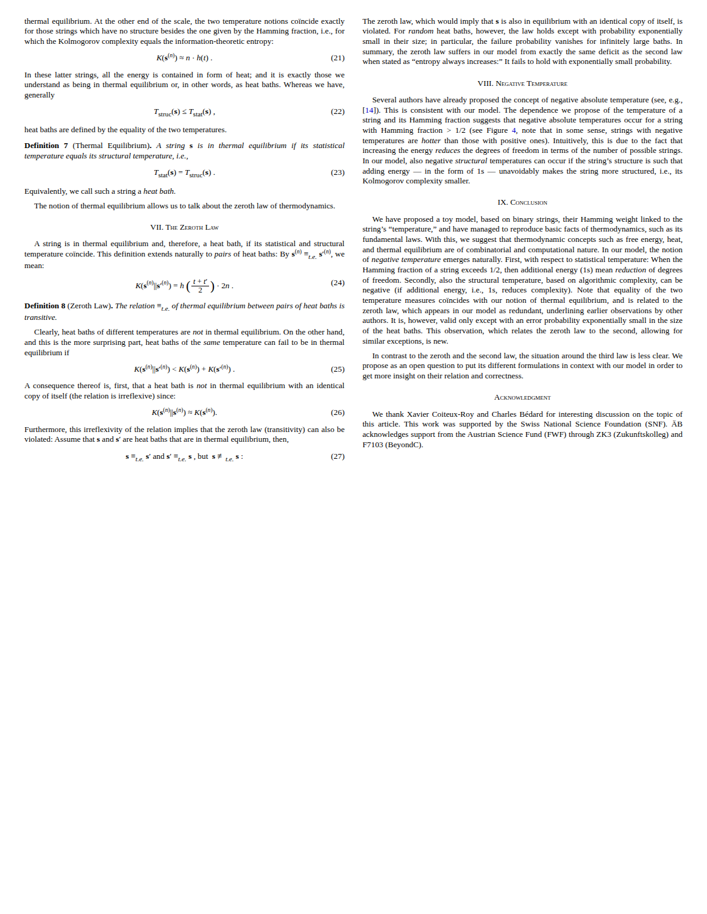thermal equilibrium. At the other end of the scale, the two temperature notions coïncide exactly for those strings which have no structure besides the one given by the Hamming fraction, i.e., for which the Kolmogorov complexity equals the information-theoretic entropy:
K(s(n)) ≈ n · h(t) . (21)
In these latter strings, all the energy is contained in form of heat; and it is exactly those we understand as being in thermal equilibrium or, in other words, as heat baths. Whereas we have, generally
Tstruc(s) ≤ Tstat(s) , (22)
heat baths are defined by the equality of the two temperatures.
Definition 7 (Thermal Equilibrium). A string s is in thermal equilibrium if its statistical temperature equals its structural temperature, i.e.,
Tstat(s) = Tstruc(s) . (23)
Equivalently, we call such a string a heat bath.
The notion of thermal equilibrium allows us to talk about the zeroth law of thermodynamics.
VII. The Zeroth Law
A string is in thermal equilibrium and, therefore, a heat bath, if its statistical and structural temperature coïncide. This definition extends naturally to pairs of heat baths: By s(n) ≡t.e. s′(n), we mean:
K(s(n)||s′(n)) = h (t + t′2) · 2n . (24)
Definition 8 (Zeroth Law). The relation ≡t.e. of thermal equilibrium between pairs of heat baths is transitive.
Clearly, heat baths of different temperatures are not in thermal equilibrium. On the other hand, and this is the more surprising part, heat baths of the same temperature can fail to be in thermal equilibrium if
K(s(n)||s′(n)) < K(s(n)) + K(s′(n)) . (25)
A consequence thereof is, first, that a heat bath is not in thermal equilibrium with an identical copy of itself (the relation is irreflexive) since:
K(s(n)||s(n)) ≈ K(s(n)). (26)
Furthermore, this irreflexivity of the relation implies that the zeroth law (transitivity) can also be violated: Assume that s and s′ are heat baths that are in thermal equilibrium, then,
s ≡t.e. s′ and s′ ≡t.e. s , but s ≢t.e. s : (27)
The zeroth law, which would imply that s is also in equilibrium with an identical copy of itself, is violated. For random heat baths, however, the law holds except with probability exponentially small in their size; in particular, the failure probability vanishes for infinitely large baths. In summary, the zeroth law suffers in our model from exactly the same deficit as the second law when stated as “entropy always increases:” It fails to hold with exponentially small probability.
VIII. Negative Temperature
Several authors have already proposed the concept of negative absolute temperature (see, e.g., [14]). This is consistent with our model. The dependence we propose of the temperature of a string and its Hamming fraction suggests that negative absolute temperatures occur for a string with Hamming fraction > 1/2 (see Figure 4, note that in some sense, strings with negative temperatures are hotter than those with positive ones). Intuitively, this is due to the fact that increasing the energy reduces the degrees of freedom in terms of the number of possible strings. In our model, also negative structural temperatures can occur if the string’s structure is such that adding energy — in the form of 1s — unavoidably makes the string more structured, i.e., its Kolmogorov complexity smaller.
IX. Conclusion
We have proposed a toy model, based on binary strings, their Hamming weight linked to the string’s “temperature,” and have managed to reproduce basic facts of thermodynamics, such as its fundamental laws. With this, we suggest that thermodynamic concepts such as free energy, heat, and thermal equilibrium are of combinatorial and computational nature. In our model, the notion of negative temperature emerges naturally. First, with respect to statistical temperature: When the Hamming fraction of a string exceeds 1/2, then additional energy (1s) mean reduction of degrees of freedom. Secondly, also the structural temperature, based on algorithmic complexity, can be negative (if additional energy, i.e., 1s, reduces complexity). Note that equality of the two temperature measures coïncides with our notion of thermal equilibrium, and is related to the zeroth law, which appears in our model as redundant, underlining earlier observations by other authors. It is, however, valid only except with an error probability exponentially small in the size of the heat baths. This observation, which relates the zeroth law to the second, allowing for similar exceptions, is new.
In contrast to the zeroth and the second law, the situation around the third law is less clear. We propose as an open question to put its different formulations in context with our model in order to get more insight on their relation and correctness.
Acknowledgment
We thank Xavier Coiteux-Roy and Charles Bédard for interesting discussion on the topic of this article. This work was supported by the Swiss National Science Foundation (SNF). ÄB acknowledges support from the Austrian Science Fund (FWF) through ZK3 (Zukunftskolleg) and F7103 (BeyondC).